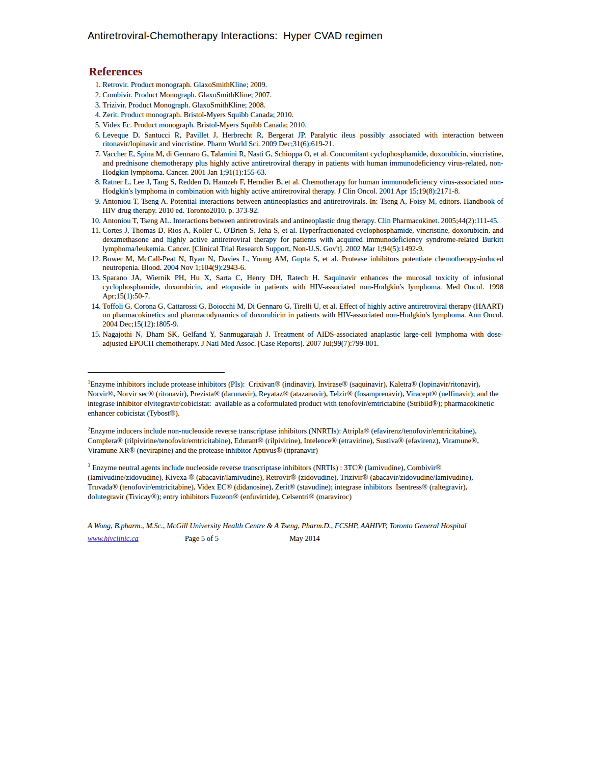Antiretroviral-Chemotherapy Interactions: Hyper CVAD regimen
References
Retrovir. Product monograph. GlaxoSmithKline; 2009.
Combivir. Product Monograph. GlaxoSmithKline; 2007.
Trizivir. Product Monograph. GlaxoSmithKline; 2008.
Zerit. Product monograph. Bristol-Myers Squibb Canada; 2010.
Videx Ec. Product monograph. Bristol-Myers Squibb Canada; 2010.
Leveque D, Santucci R, Pavillet J, Herbrecht R, Bergerat JP. Paralytic ileus possibly associated with interaction between ritonavir/lopinavir and vincristine. Pharm World Sci. 2009 Dec;31(6):619-21.
Vaccher E, Spina M, di Gennaro G, Talamini R, Nasti G, Schioppa O, et al. Concomitant cyclophosphamide, doxorubicin, vincristine, and prednisone chemotherapy plus highly active antiretroviral therapy in patients with human immunodeficiency virus-related, non-Hodgkin lymphoma. Cancer. 2001 Jan 1;91(1):155-63.
Ratner L, Lee J, Tang S, Redden D, Hamzeh F, Herndier B, et al. Chemotherapy for human immunodeficiency virus-associated non-Hodgkin's lymphoma in combination with highly active antiretroviral therapy. J Clin Oncol. 2001 Apr 15;19(8):2171-8.
Antoniou T, Tseng A. Potential interactions between antineoplastics and antiretrovirals. In: Tseng A, Foisy M, editors. Handbook of HIV drug therapy. 2010 ed. Toronto2010. p. 373-92.
Antoniou T, Tseng AL. Interactions between antiretrovirals and antineoplastic drug therapy. Clin Pharmacokinet. 2005;44(2):111-45.
Cortes J, Thomas D, Rios A, Koller C, O'Brien S, Jeha S, et al. Hyperfractionated cyclophosphamide, vincristine, doxorubicin, and dexamethasone and highly active antiretroviral therapy for patients with acquired immunodeficiency syndrome-related Burkitt lymphoma/leukemia. Cancer. [Clinical Trial Research Support, Non-U.S. Gov't]. 2002 Mar 1;94(5):1492-9.
Bower M, McCall-Peat N, Ryan N, Davies L, Young AM, Gupta S, et al. Protease inhibitors potentiate chemotherapy-induced neutropenia. Blood. 2004 Nov 1;104(9):2943-6.
Sparano JA, Wiernik PH, Hu X, Sarta C, Henry DH, Ratech H. Saquinavir enhances the mucosal toxicity of infusional cyclophosphamide, doxorubicin, and etoposide in patients with HIV-associated non-Hodgkin's lymphoma. Med Oncol. 1998 Apr;15(1):50-7.
Toffoli G, Corona G, Cattarossi G, Boiocchi M, Di Gennaro G, Tirelli U, et al. Effect of highly active antiretroviral therapy (HAART) on pharmacokinetics and pharmacodynamics of doxorubicin in patients with HIV-associated non-Hodgkin's lymphoma. Ann Oncol. 2004 Dec;15(12):1805-9.
Nagajothi N, Dham SK, Gelfand Y, Sanmugarajah J. Treatment of AIDS-associated anaplastic large-cell lymphoma with dose-adjusted EPOCH chemotherapy. J Natl Med Assoc. [Case Reports]. 2007 Jul;99(7):799-801.
1Enzyme inhibitors include protease inhibitors (PIs): Crixivan® (indinavir), Invirase® (saquinavir), Kaletra® (lopinavir/ritonavir), Norvir®, Norvir sec® (ritonavir), Prezista® (darunavir), Reyataz® (atazanavir), Telzir® (fosamprenavir), Viracept® (nelfinavir); and the integrase inhibitor elvitegravir/cobicistat: available as a coformulated product with tenofovir/emtrictabine (Stribild®); pharmacokinetic enhancer cobicistat (Tybost®).
2Enzyme inducers include non-nucleoside reverse transcriptase inhibitors (NNRTIs): Atripla® (efavirenz/tenofovir/emtricitabine), Complera® (rilpivirine/tenofovir/emtricitabine), Edurant® (rilpivirine), Intelence® (etravirine), Sustiva® (efavirenz), Viramune®, Viramune XR® (nevirapine) and the protease inhibitor Aptivus® (tipranavir)
3 Enzyme neutral agents include nucleoside reverse transcriptase inhibitors (NRTIs) : 3TC® (lamivudine), Combivir® (lamivudine/zidovudine), Kivexa ® (abacavir/lamivudine), Retrovir® (zidovudine), Trizivir® (abacavir/zidovudine/lamivudine), Truvada® (tenofovir/emtricitabine), Videx EC® (didanosine), Zerit® (stavudine); integrase inhibitors Isentress® (raltegravir), dolutegravir (Tivicay®); entry inhibitors Fuzeon® (enfuvirtide), Celsentri® (maraviroc)
A Wong, B.pharm., M.Sc., McGill University Health Centre & A Tseng, Pharm.D., FCSHP, AAHIVP, Toronto General Hospital
www.hivclinic.ca Page 5 of 5 May 2014